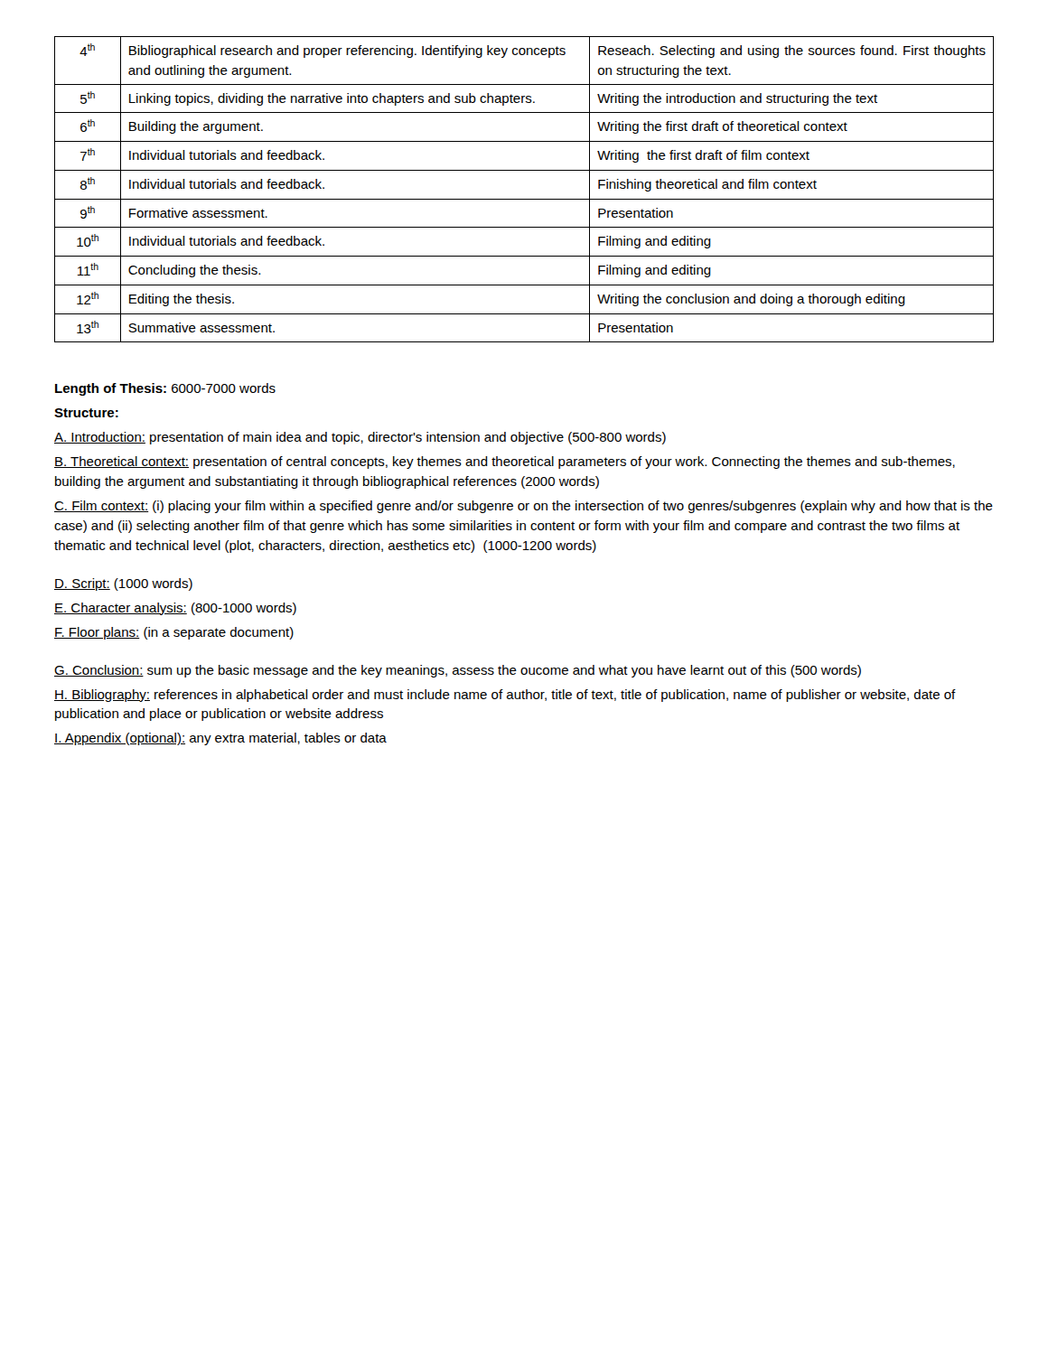| 4 th | Bibliographical research and proper referencing. Identifying key concepts and outlining the argument. | Reseach. Selecting and using the sources found. First thoughts on structuring the text. |
| 5 th | Linking topics, dividing the narrative into chapters and sub chapters. | Writing the introduction and structuring the text |
| 6 th | Building the argument. | Writing the first draft of theoretical context |
| 7 th | Individual tutorials and feedback. | Writing the first draft of film context |
| 8 th | Individual tutorials and feedback. | Finishing theoretical and film context |
| 9 th | Formative assessment. | Presentation |
| 10 th | Individual tutorials and feedback. | Filming and editing |
| 11 th | Concluding the thesis. | Filming and editing |
| 12 th | Editing the thesis. | Writing the conclusion and doing a thorough editing |
| 13 th | Summative assessment. | Presentation |
Length of Thesis: 6000-7000 words
Structure:
A. Introduction: presentation of main idea and topic, director's intension and objective (500-800 words)
B. Theoretical context: presentation of central concepts, key themes and theoretical parameters of your work. Connecting the themes and sub-themes, building the argument and substantiating it through bibliographical references (2000 words)
C. Film context: (i) placing your film within a specified genre and/or subgenre or on the intersection of two genres/subgenres (explain why and how that is the case) and (ii) selecting another film of that genre which has some similarities in content or form with your film and compare and contrast the two films at thematic and technical level (plot, characters, direction, aesthetics etc) (1000-1200 words)
D. Script: (1000 words)
E. Character analysis: (800-1000 words)
F. Floor plans: (in a separate document)
G. Conclusion: sum up the basic message and the key meanings, assess the oucome and what you have learnt out of this (500 words)
H. Bibliography: references in alphabetical order and must include name of author, title of text, title of publication, name of publisher or website, date of publication and place or publication or website address
I. Appendix (optional): any extra material, tables or data